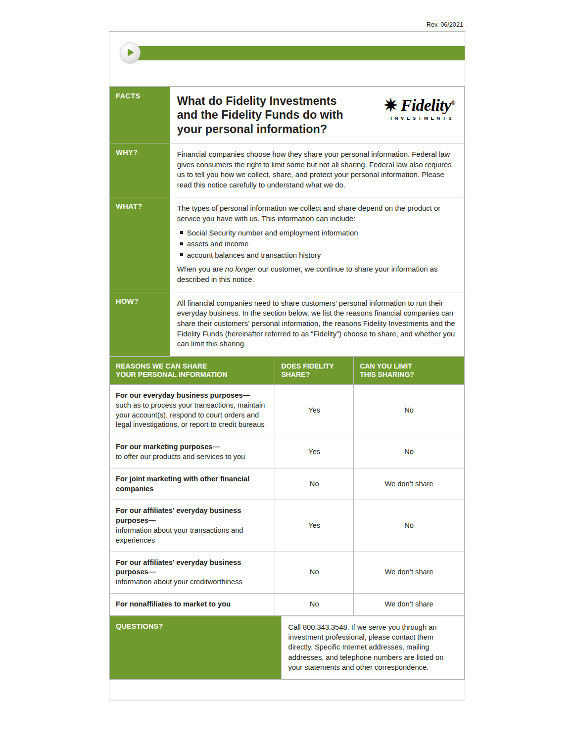Rev. 06/2021
| FACTS | What do Fidelity Investments and the Fidelity Funds do with your personal information? ✷ Fidelity ® INVESTMENTS |
| WHY? | Financial companies choose how they share your personal information. Federal law gives consumers the right to limit some but not all sharing. Federal law also requires us to tell you how we collect, share, and protect your personal information. Please read this notice carefully to understand what we do. |
| WHAT? | The types of personal information we collect and share depend on the product or service you have with us. This information can include: Social Security number and employment information assets and income account balances and transaction history When you are no longer our customer, we continue to share your information as described in this notice. |
| HOW? | All financial companies need to share customers’ personal information to run their everyday business. In the section below, we list the reasons financial companies can share their customers’ personal information, the reasons Fidelity Investments and the Fidelity Funds (hereinafter referred to as “Fidelity”) choose to share, and whether you can limit this sharing. |
| REASONS WE CAN SHARE YOUR PERSONAL INFORMATION | DOES FIDELITY SHARE? | CAN YOU LIMIT THIS SHARING? |
| --- | --- | --- |
| For our everyday business purposes— such as to process your transactions, maintain your account(s), respond to court orders and legal investigations, or report to credit bureaus | Yes | No |
| For our marketing purposes— to offer our products and services to you | Yes | No |
| For joint marketing with other financial companies | No | We don’t share |
| For our affiliates’ everyday business purposes— information about your transactions and experiences | Yes | No |
| For our affiliates’ everyday business purposes— information about your creditworthiness | No | We don’t share |
| For nonaffiliates to market to you | No | We don’t share |
| QUESTIONS? | Call 800.343.3548. If we serve you through an investment professional, please contact them directly. Specific Internet addresses, mailing addresses, and telephone numbers are listed on your statements and other correspondence. |